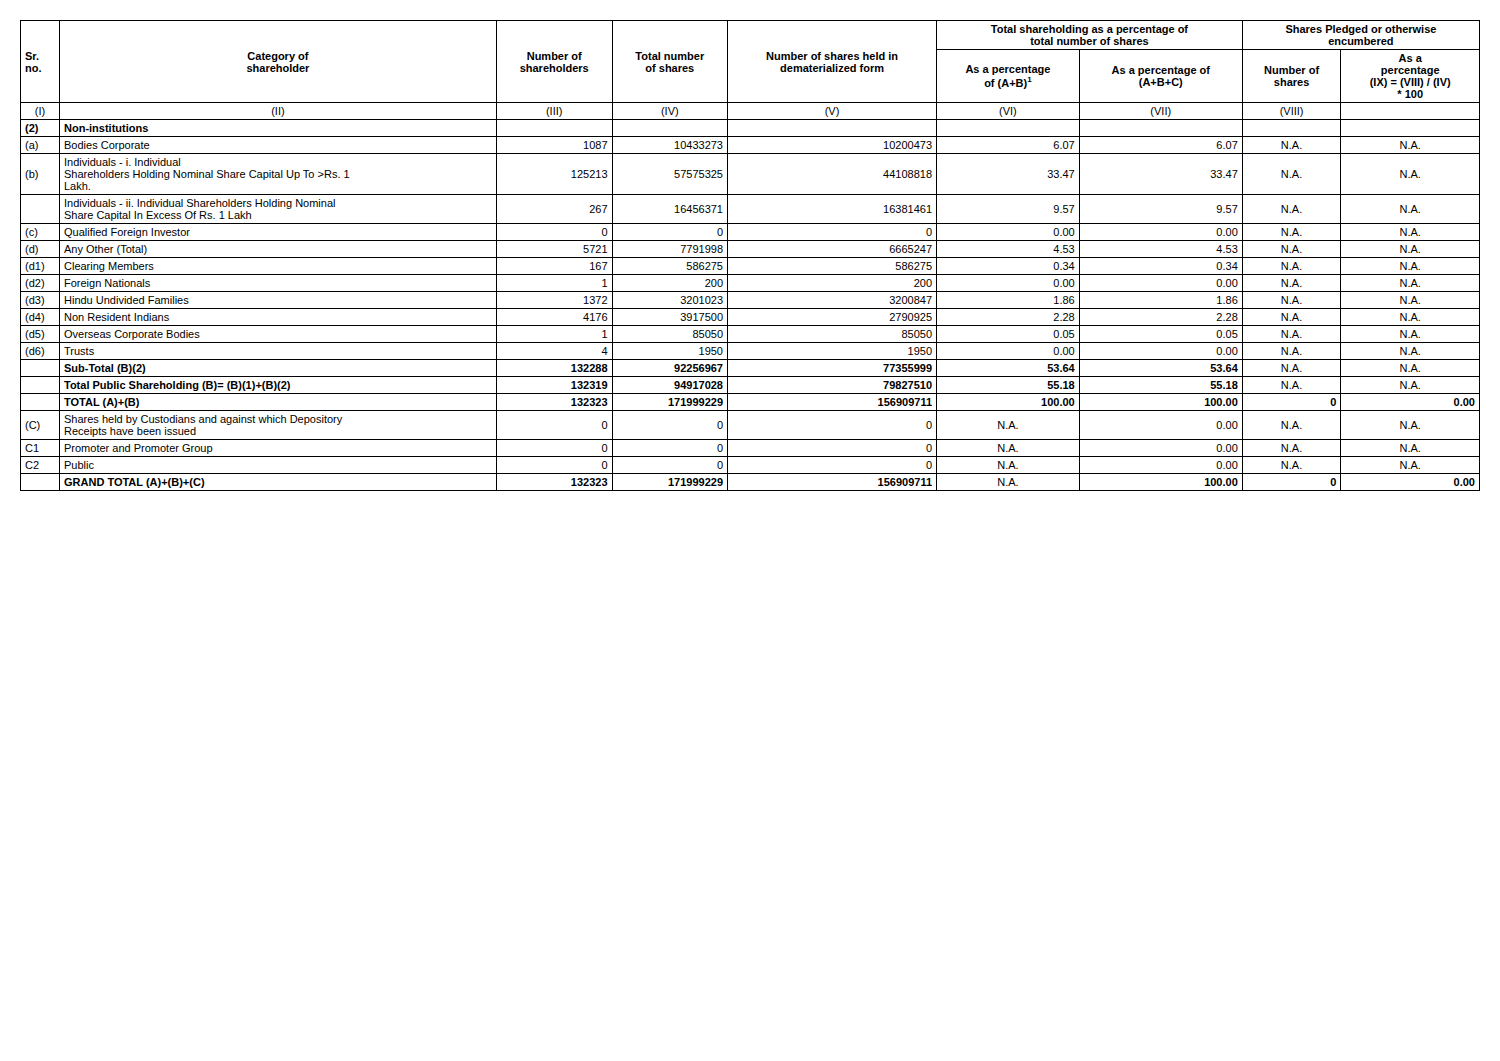| Sr. no. | Category of shareholder | Number of shareholders | Total number of shares | Number of shares held in dematerialized form | Total shareholding as a percentage of total number of shares | Shares Pledged or otherwise encumbered |
| --- | --- | --- | --- | --- | --- | --- |
| As a percentage of (A+B) 1 | As a percentage of (A+B+C) | Number of shares | As a percentage (IX) = (VIII) / (IV) * 100 |
| (I) | (II) | (III) | (IV) | (V) | (VI) | (VII) | (VIII) | |
| (2) | Non-institutions | | | | | | | |
| (a) | Bodies Corporate | 1087 | 10433273 | 10200473 | 6.07 | 6.07 | N.A. | N.A. |
| (b) | Individuals - i. Individual Shareholders Holding Nominal Share Capital Up To >Rs. 1 Lakh. | 125213 | 57575325 | 44108818 | 33.47 | 33.47 | N.A. | N.A. |
| | Individuals - ii. Individual Shareholders Holding Nominal Share Capital In Excess Of Rs. 1 Lakh | 267 | 16456371 | 16381461 | 9.57 | 9.57 | N.A. | N.A. |
| (c) | Qualified Foreign Investor | 0 | 0 | 0 | 0.00 | 0.00 | N.A. | N.A. |
| (d) | Any Other (Total) | 5721 | 7791998 | 6665247 | 4.53 | 4.53 | N.A. | N.A. |
| (d1) | Clearing Members | 167 | 586275 | 586275 | 0.34 | 0.34 | N.A. | N.A. |
| (d2) | Foreign Nationals | 1 | 200 | 200 | 0.00 | 0.00 | N.A. | N.A. |
| (d3) | Hindu Undivided Families | 1372 | 3201023 | 3200847 | 1.86 | 1.86 | N.A. | N.A. |
| (d4) | Non Resident Indians | 4176 | 3917500 | 2790925 | 2.28 | 2.28 | N.A. | N.A. |
| (d5) | Overseas Corporate Bodies | 1 | 85050 | 85050 | 0.05 | 0.05 | N.A. | N.A. |
| (d6) | Trusts | 4 | 1950 | 1950 | 0.00 | 0.00 | N.A. | N.A. |
| | Sub-Total (B)(2) | 132288 | 92256967 | 77355999 | 53.64 | 53.64 | N.A. | N.A. |
| | Total Public Shareholding (B)= (B)(1)+(B)(2) | 132319 | 94917028 | 79827510 | 55.18 | 55.18 | N.A. | N.A. |
| | TOTAL (A)+(B) | 132323 | 171999229 | 156909711 | 100.00 | 100.00 | 0 | 0.00 |
| (C) | Shares held by Custodians and against which Depository Receipts have been issued | 0 | 0 | 0 | N.A. | 0.00 | N.A. | N.A. |
| C1 | Promoter and Promoter Group | 0 | 0 | 0 | N.A. | 0.00 | N.A. | N.A. |
| C2 | Public | 0 | 0 | 0 | N.A. | 0.00 | N.A. | N.A. |
| | GRAND TOTAL (A)+(B)+(C) | 132323 | 171999229 | 156909711 | N.A. | 100.00 | 0 | 0.00 |